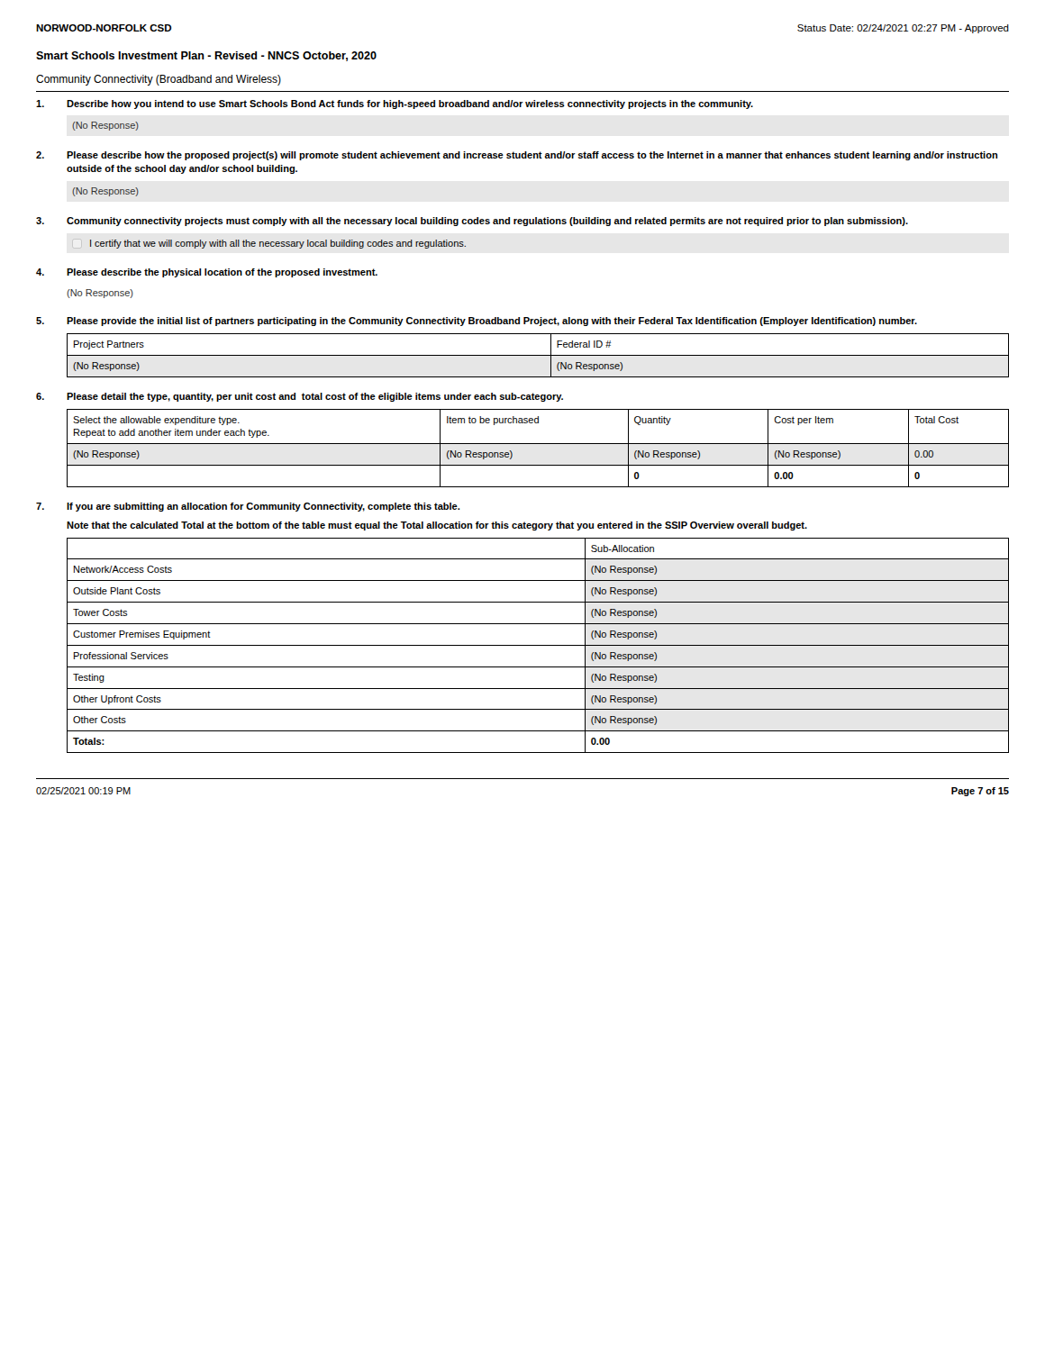NORWOOD-NORFOLK CSD
Status Date: 02/24/2021 02:27 PM - Approved
Smart Schools Investment Plan - Revised - NNCS October, 2020
Community Connectivity (Broadband and Wireless)
Describe how you intend to use Smart Schools Bond Act funds for high-speed broadband and/or wireless connectivity projects in the community.
(No Response)
Please describe how the proposed project(s) will promote student achievement and increase student and/or staff access to the Internet in a manner that enhances student learning and/or instruction outside of the school day and/or school building.
(No Response)
Community connectivity projects must comply with all the necessary local building codes and regulations (building and related permits are not required prior to plan submission).
I certify that we will comply with all the necessary local building codes and regulations.
Please describe the physical location of the proposed investment.
(No Response)
Please provide the initial list of partners participating in the Community Connectivity Broadband Project, along with their Federal Tax Identification (Employer Identification) number.
| Project Partners | Federal ID # |
| --- | --- |
| (No Response) | (No Response) |
Please detail the type, quantity, per unit cost and total cost of the eligible items under each sub-category.
| Select the allowable expenditure type. Repeat to add another item under each type. | Item to be purchased | Quantity | Cost per Item | Total Cost |
| --- | --- | --- | --- | --- |
| (No Response) | (No Response) | (No Response) | (No Response) | 0.00 |
| | | 0 | 0.00 | 0 |
If you are submitting an allocation for Community Connectivity, complete this table.
Note that the calculated Total at the bottom of the table must equal the Total allocation for this category that you entered in the SSIP Overview overall budget.
| | Sub-Allocation |
| --- | --- |
| Network/Access Costs | (No Response) |
| Outside Plant Costs | (No Response) |
| Tower Costs | (No Response) |
| Customer Premises Equipment | (No Response) |
| Professional Services | (No Response) |
| Testing | (No Response) |
| Other Upfront Costs | (No Response) |
| Other Costs | (No Response) |
| Totals: | 0.00 |
02/25/2021 00:19 PM
Page 7 of 15